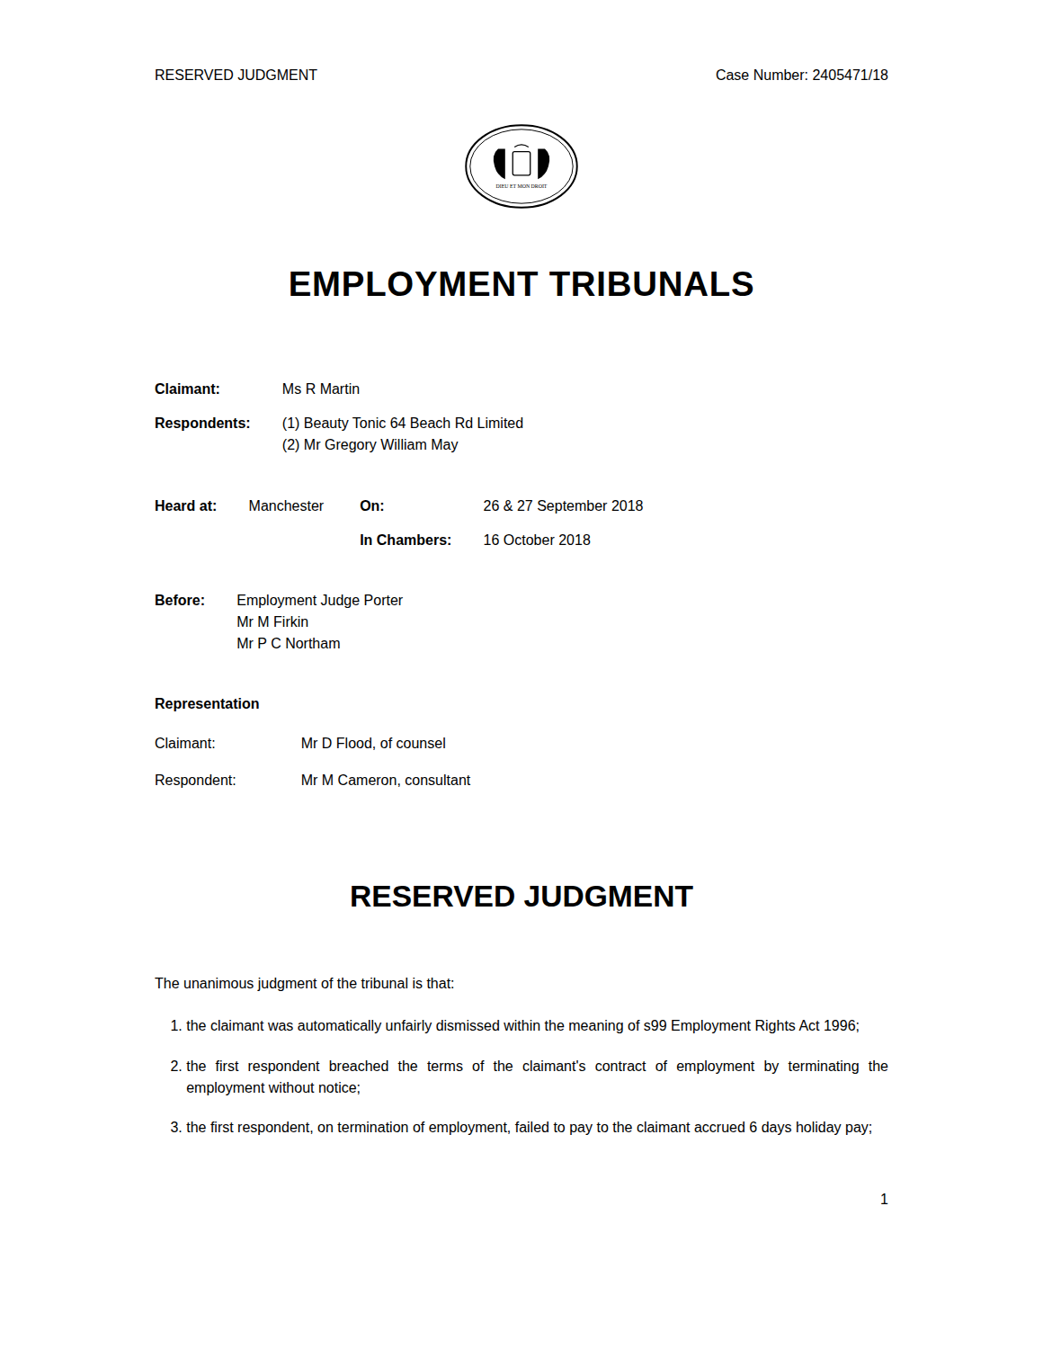RESERVED JUDGMENT Case Number: 2405471/18
EMPLOYMENT TRIBUNALS
| Claimant: | Ms R Martin |
| Respondents: | (1) Beauty Tonic 64 Beach Rd Limited (2) Mr Gregory William May |
| Heard at: | Manchester | On: | 26 & 27 September 2018 |
| | | In Chambers: | 16 October 2018 |
| Before: | Employment Judge Porter Mr M Firkin Mr P C Northam |
Representation
| Claimant: | Mr D Flood, of counsel |
| Respondent: | Mr M Cameron, consultant |
RESERVED JUDGMENT
The unanimous judgment of the tribunal is that:
the claimant was automatically unfairly dismissed within the meaning of s99 Employment Rights Act 1996;
the first respondent breached the terms of the claimant's contract of employment by terminating the employment without notice;
the first respondent, on termination of employment, failed to pay to the claimant accrued 6 days holiday pay;
1